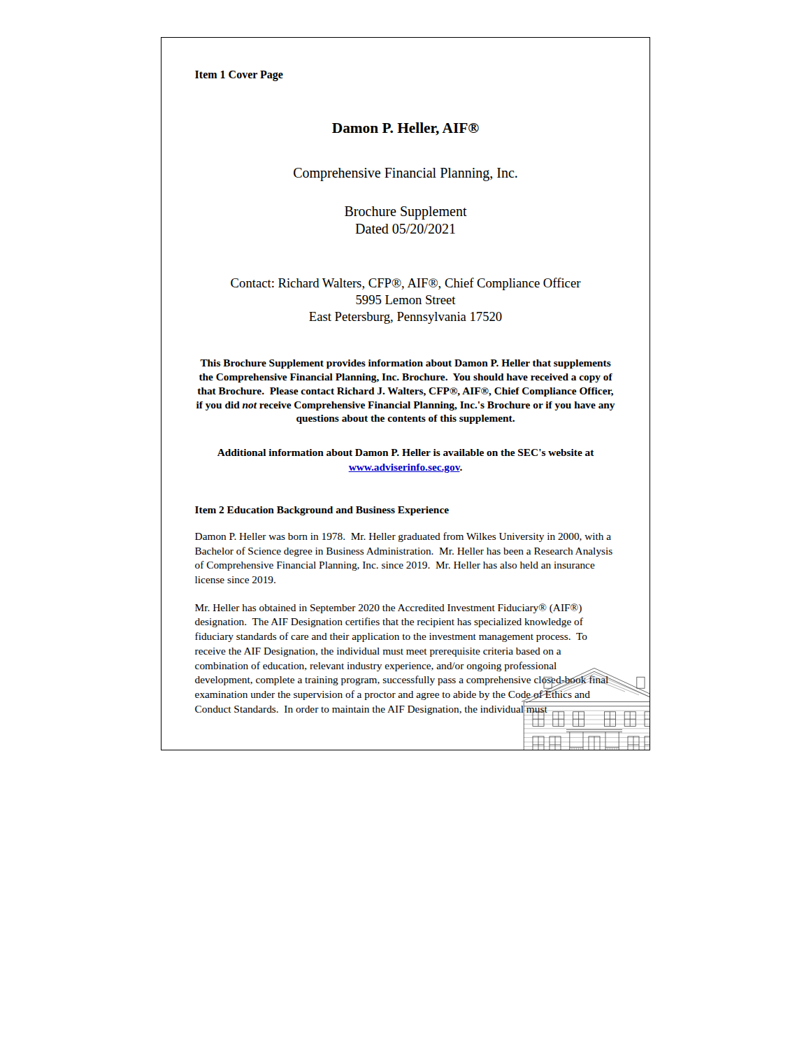Item 1 Cover Page
Damon P. Heller, AIF®
Comprehensive Financial Planning, Inc.
Brochure Supplement
Dated 05/20/2021
Contact: Richard Walters, CFP®, AIF®, Chief Compliance Officer
5995 Lemon Street
East Petersburg, Pennsylvania 17520
This Brochure Supplement provides information about Damon P. Heller that supplements the Comprehensive Financial Planning, Inc. Brochure. You should have received a copy of that Brochure. Please contact Richard J. Walters, CFP®, AIF®, Chief Compliance Officer, if you did not receive Comprehensive Financial Planning, Inc.'s Brochure or if you have any questions about the contents of this supplement.
Additional information about Damon P. Heller is available on the SEC's website at
www.adviserinfo.sec.gov.
Item 2 Education Background and Business Experience
Damon P. Heller was born in 1978. Mr. Heller graduated from Wilkes University in 2000, with a Bachelor of Science degree in Business Administration. Mr. Heller has been a Research Analysis of Comprehensive Financial Planning, Inc. since 2019. Mr. Heller has also held an insurance license since 2019.
Mr. Heller has obtained in September 2020 the Accredited Investment Fiduciary® (AIF®) designation. The AIF Designation certifies that the recipient has specialized knowledge of fiduciary standards of care and their application to the investment management process. To receive the AIF Designation, the individual must meet prerequisite criteria based on a combination of education, relevant industry experience, and/or ongoing professional development, complete a training program, successfully pass a comprehensive closed-book final examination under the supervision of a proctor and agree to abide by the Code of Ethics and Conduct Standards. In order to maintain the AIF Designation, the individual must